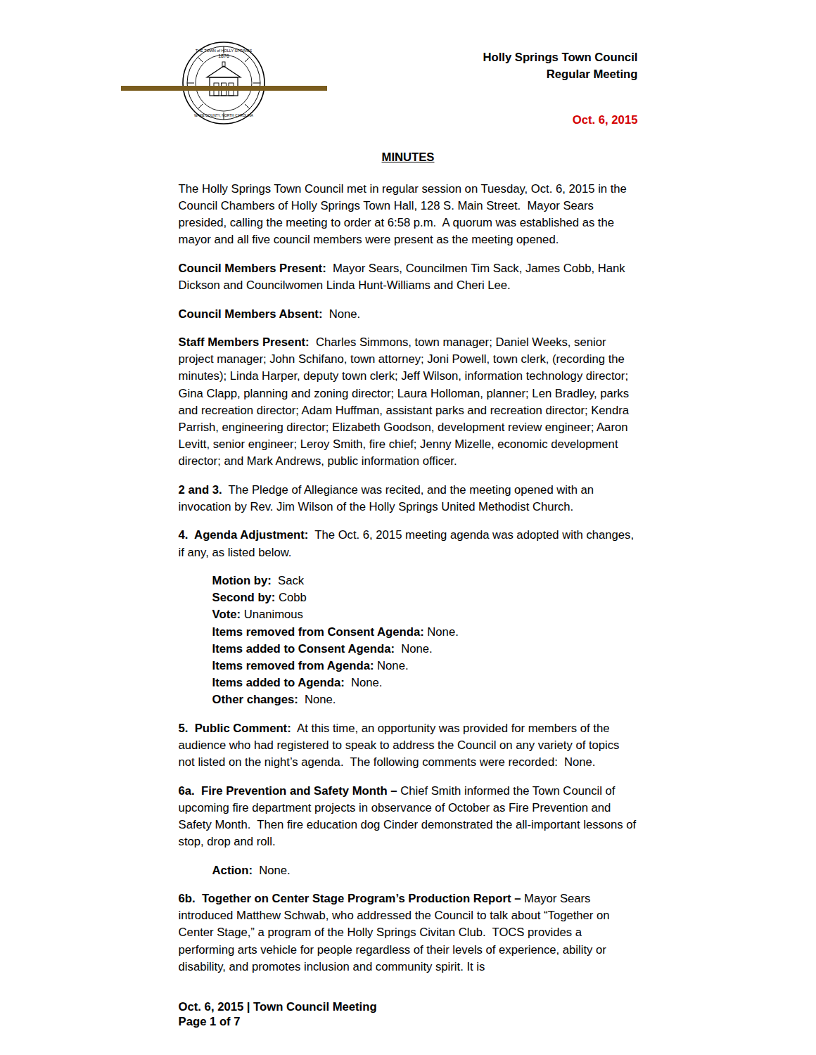1876 THE TOWN of HOLLY SPRINGS WAKE COUNTY, NORTH CAROLINA
Holly Springs Town Council Regular Meeting
Oct. 6, 2015
MINUTES
The Holly Springs Town Council met in regular session on Tuesday, Oct. 6, 2015 in the Council Chambers of Holly Springs Town Hall, 128 S. Main Street. Mayor Sears presided, calling the meeting to order at 6:58 p.m. A quorum was established as the mayor and all five council members were present as the meeting opened.
Council Members Present: Mayor Sears, Councilmen Tim Sack, James Cobb, Hank Dickson and Councilwomen Linda Hunt-Williams and Cheri Lee.
Council Members Absent: None.
Staff Members Present: Charles Simmons, town manager; Daniel Weeks, senior project manager; John Schifano, town attorney; Joni Powell, town clerk, (recording the minutes); Linda Harper, deputy town clerk; Jeff Wilson, information technology director; Gina Clapp, planning and zoning director; Laura Holloman, planner; Len Bradley, parks and recreation director; Adam Huffman, assistant parks and recreation director; Kendra Parrish, engineering director; Elizabeth Goodson, development review engineer; Aaron Levitt, senior engineer; Leroy Smith, fire chief; Jenny Mizelle, economic development director; and Mark Andrews, public information officer.
2 and 3. The Pledge of Allegiance was recited, and the meeting opened with an invocation by Rev. Jim Wilson of the Holly Springs United Methodist Church.
4. Agenda Adjustment: The Oct. 6, 2015 meeting agenda was adopted with changes, if any, as listed below.
Motion by: Sack
Second by: Cobb
Vote: Unanimous
Items removed from Consent Agenda: None.
Items added to Consent Agenda: None.
Items removed from Agenda: None.
Items added to Agenda: None.
Other changes: None.
5. Public Comment: At this time, an opportunity was provided for members of the audience who had registered to speak to address the Council on any variety of topics not listed on the night’s agenda. The following comments were recorded: None.
6a. Fire Prevention and Safety Month – Chief Smith informed the Town Council of upcoming fire department projects in observance of October as Fire Prevention and Safety Month. Then fire education dog Cinder demonstrated the all-important lessons of stop, drop and roll.
Action: None.
6b. Together on Center Stage Program’s Production Report – Mayor Sears introduced Matthew Schwab, who addressed the Council to talk about “Together on Center Stage,” a program of the Holly Springs Civitan Club. TOCS provides a performing arts vehicle for people regardless of their levels of experience, ability or disability, and promotes inclusion and community spirit. It is
Oct. 6, 2015 | Town Council Meeting
Page 1 of 7